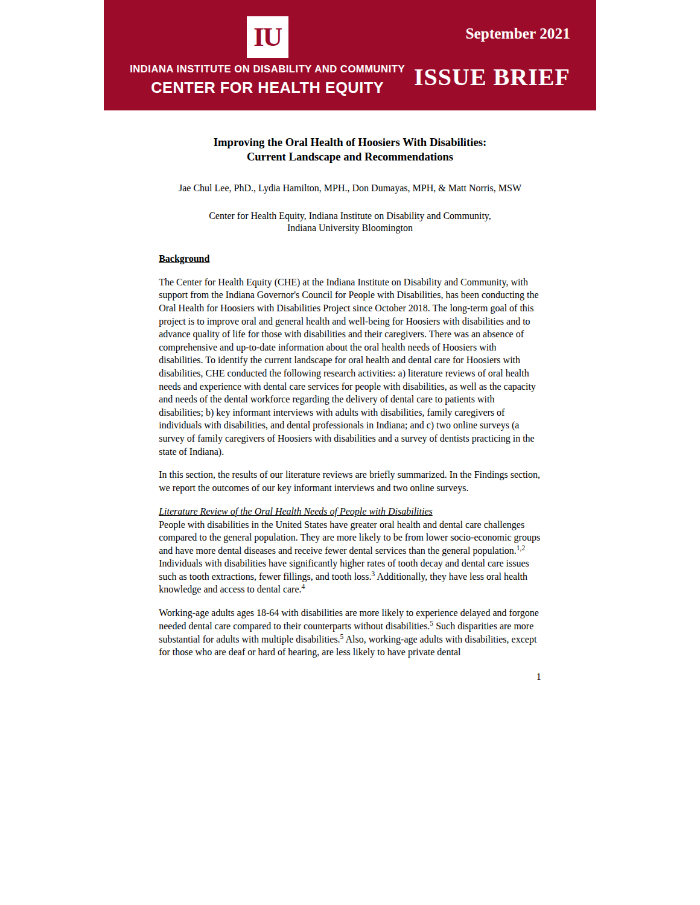IU
INDIANA INSTITUTE ON DISABILITY AND COMMUNITY
CENTER FOR HEALTH EQUITY
September 2021
ISSUE BRIEF
Improving the Oral Health of Hoosiers With Disabilities:
Current Landscape and Recommendations
Jae Chul Lee, PhD., Lydia Hamilton, MPH., Don Dumayas, MPH, & Matt Norris, MSW
Center for Health Equity, Indiana Institute on Disability and Community,
Indiana University Bloomington
Background
The Center for Health Equity (CHE) at the Indiana Institute on Disability and Community, with support from the Indiana Governor's Council for People with Disabilities, has been conducting the Oral Health for Hoosiers with Disabilities Project since October 2018. The long-term goal of this project is to improve oral and general health and well-being for Hoosiers with disabilities and to advance quality of life for those with disabilities and their caregivers. There was an absence of comprehensive and up-to-date information about the oral health needs of Hoosiers with disabilities. To identify the current landscape for oral health and dental care for Hoosiers with disabilities, CHE conducted the following research activities: a) literature reviews of oral health needs and experience with dental care services for people with disabilities, as well as the capacity and needs of the dental workforce regarding the delivery of dental care to patients with disabilities; b) key informant interviews with adults with disabilities, family caregivers of individuals with disabilities, and dental professionals in Indiana; and c) two online surveys (a survey of family caregivers of Hoosiers with disabilities and a survey of dentists practicing in the state of Indiana).
In this section, the results of our literature reviews are briefly summarized. In the Findings section, we report the outcomes of our key informant interviews and two online surveys.
Literature Review of the Oral Health Needs of People with Disabilities
People with disabilities in the United States have greater oral health and dental care challenges compared to the general population. They are more likely to be from lower socio-economic groups and have more dental diseases and receive fewer dental services than the general population.1,2 Individuals with disabilities have significantly higher rates of tooth decay and dental care issues such as tooth extractions, fewer fillings, and tooth loss.3 Additionally, they have less oral health knowledge and access to dental care.4
Working-age adults ages 18-64 with disabilities are more likely to experience delayed and forgone needed dental care compared to their counterparts without disabilities.5 Such disparities are more substantial for adults with multiple disabilities.5 Also, working-age adults with disabilities, except for those who are deaf or hard of hearing, are less likely to have private dental
1